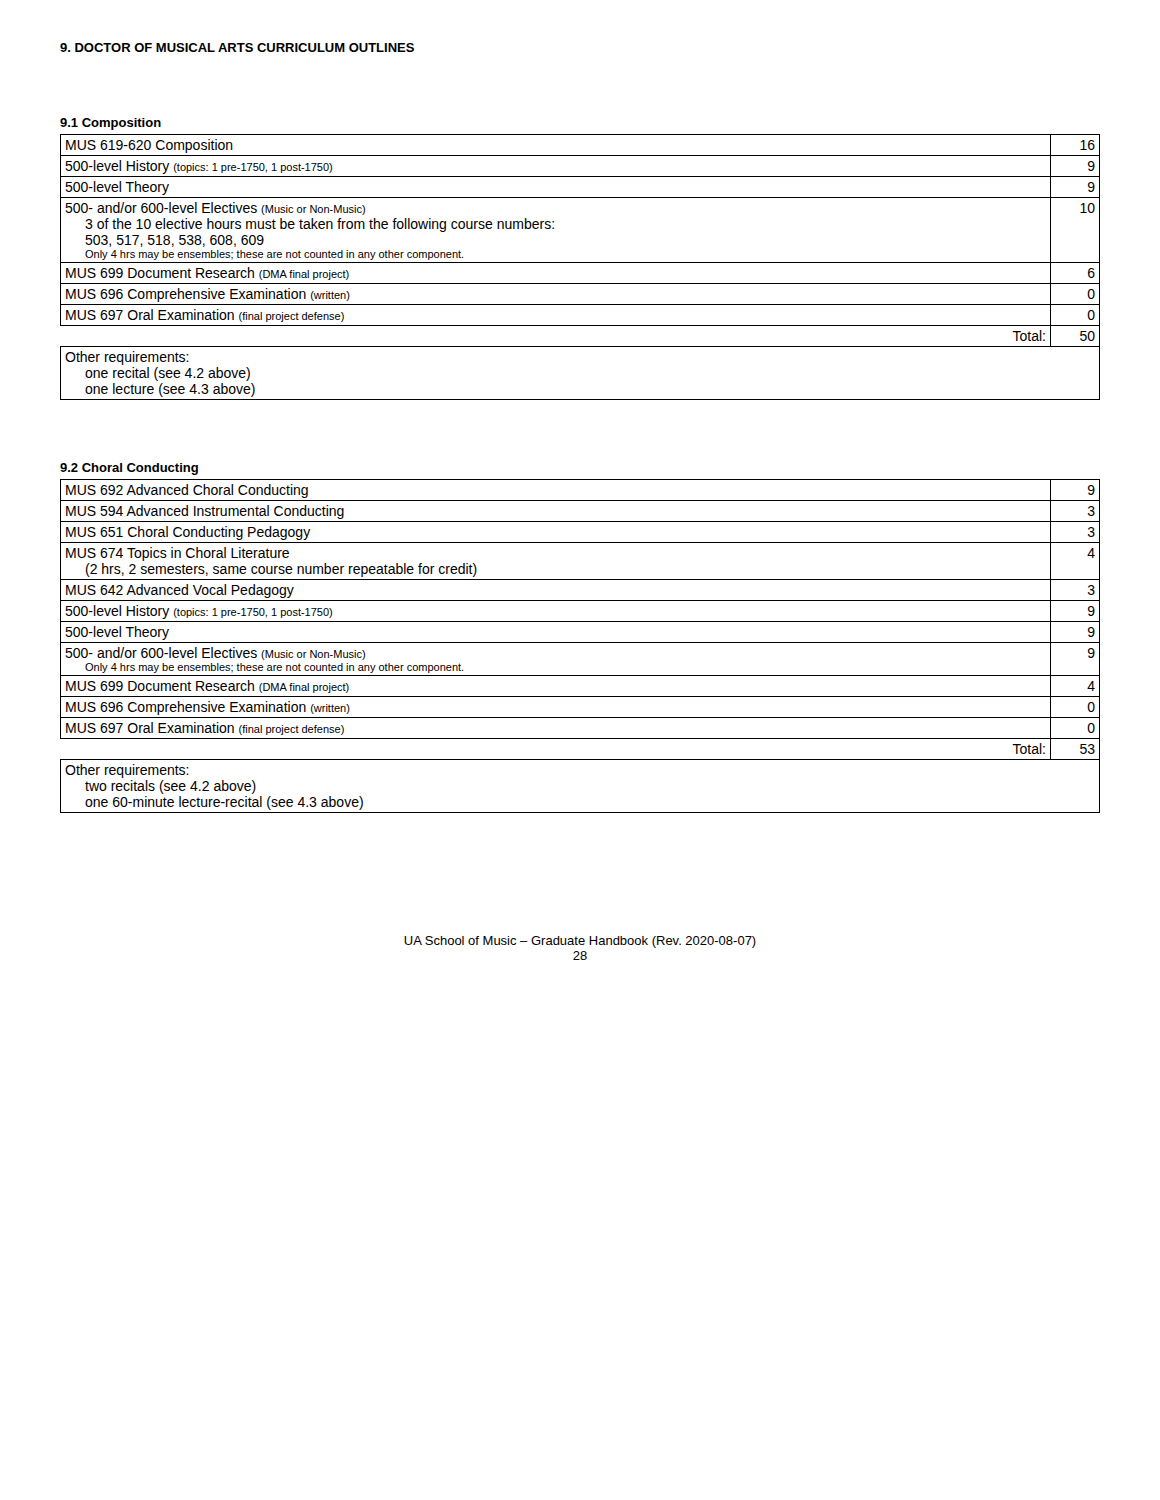9. DOCTOR OF MUSICAL ARTS CURRICULUM OUTLINES
9.1 Composition
| MUS 619-620 Composition | 16 |
| 500-level History (topics: 1 pre-1750, 1 post-1750) | 9 |
| 500-level Theory | 9 |
| 500- and/or 600-level Electives (Music or Non-Music) 3 of the 10 elective hours must be taken from the following course numbers: 503, 517, 518, 538, 608, 609 Only 4 hrs may be ensembles; these are not counted in any other component. | 10 |
| MUS 699 Document Research (DMA final project) | 6 |
| MUS 696 Comprehensive Examination (written) | 0 |
| MUS 697 Oral Examination (final project defense) | 0 |
| Total: | 50 |
| Other requirements: one recital (see 4.2 above) one lecture (see 4.3 above) |
9.2 Choral Conducting
| MUS 692 Advanced Choral Conducting | 9 |
| MUS 594 Advanced Instrumental Conducting | 3 |
| MUS 651 Choral Conducting Pedagogy | 3 |
| MUS 674 Topics in Choral Literature (2 hrs, 2 semesters, same course number repeatable for credit) | 4 |
| MUS 642 Advanced Vocal Pedagogy | 3 |
| 500-level History (topics: 1 pre-1750, 1 post-1750) | 9 |
| 500-level Theory | 9 |
| 500- and/or 600-level Electives (Music or Non-Music) Only 4 hrs may be ensembles; these are not counted in any other component. | 9 |
| MUS 699 Document Research (DMA final project) | 4 |
| MUS 696 Comprehensive Examination (written) | 0 |
| MUS 697 Oral Examination (final project defense) | 0 |
| Total: | 53 |
| Other requirements: two recitals (see 4.2 above) one 60-minute lecture-recital (see 4.3 above) |
UA School of Music – Graduate Handbook (Rev. 2020-08-07)
28